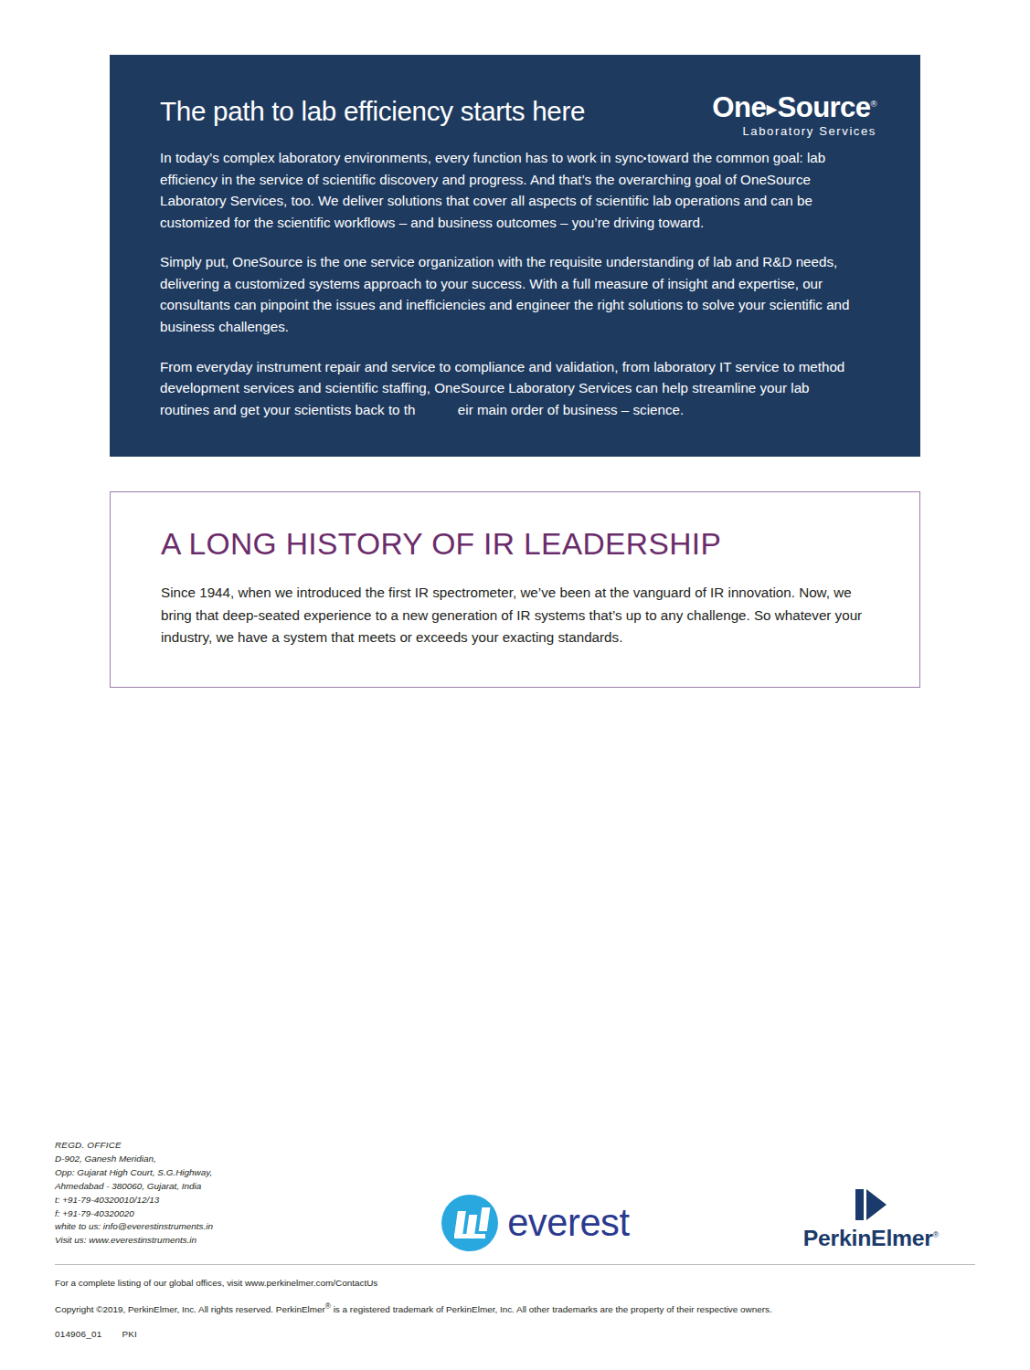One▸Source®
Laboratory Services
The path to lab efficiency starts here
In today’s complex laboratory environments, every function has to work in sync toward the common goal: lab efficiency in the service of scientific discovery and progress. And that’s the overarching goal of OneSource Laboratory Services, too. We deliver solutions that cover all aspects of scientific lab operations and can be customized for the scientific workflows – and business outcomes – you’re driving toward.
Simply put, OneSource is the one service organization with the requisite understanding of lab and R&D needs, delivering a customized systems approach to your success. With a full measure of insight and expertise, our consultants can pinpoint the issues and inefficiencies and engineer the right solutions to solve your scientific and business challenges.
From everyday instrument repair and service to compliance and validation, from laboratory IT service to method development services and scientific staffing, OneSource Laboratory Services can help streamline your lab routines and get your scientists back to th eir main order of business – science.
A LONG HISTORY OF IR LEADERSHIP
Since 1944, when we introduced the first IR spectrometer, we’ve been at the vanguard of IR innovation. Now, we bring that deep-seated experience to a new generation of IR systems that’s up to any challenge. So whatever your industry, we have a system that meets or exceeds your exacting standards.
REGD. OFFICE
D-902, Ganesh Meridian,
Opp: Gujarat High Court, S.G.Highway,
Ahmedabad - 380060, Gujarat, India
t: +91-79-40320010/12/13
f: +91-79-40320020
white to us: info@everestinstruments.in
Visit us: www.everestinstruments.in
everest
PerkinElmer®
For a complete listing of our global offices, visit www.perkinelmer.com/ContactUs
Copyright ©2019, PerkinElmer, Inc. All rights reserved. PerkinElmer® is a registered trademark of PerkinElmer, Inc. All other trademarks are the property of their respective owners.
014906_01 PKI